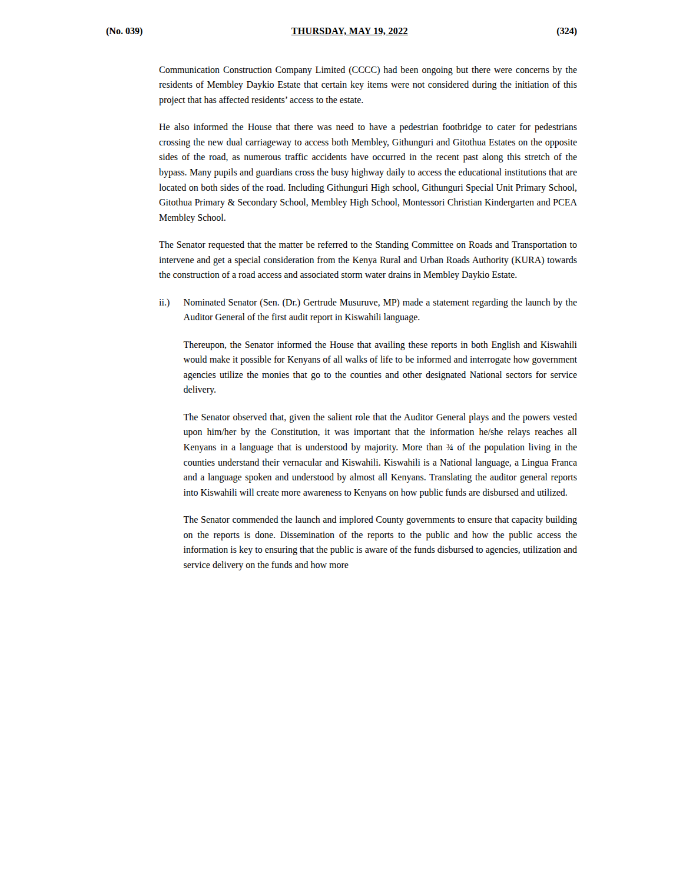(No. 039) THURSDAY, MAY 19, 2022 (324)
Communication Construction Company Limited (CCCC) had been ongoing but there were concerns by the residents of Membley Daykio Estate that certain key items were not considered during the initiation of this project that has affected residents’ access to the estate.
He also informed the House that there was need to have a pedestrian footbridge to cater for pedestrians crossing the new dual carriageway to access both Membley, Githunguri and Gitothua Estates on the opposite sides of the road, as numerous traffic accidents have occurred in the recent past along this stretch of the bypass. Many pupils and guardians cross the busy highway daily to access the educational institutions that are located on both sides of the road. Including Githunguri High school, Githunguri Special Unit Primary School, Gitothua Primary & Secondary School, Membley High School, Montessori Christian Kindergarten and PCEA Membley School.
The Senator requested that the matter be referred to the Standing Committee on Roads and Transportation to intervene and get a special consideration from the Kenya Rural and Urban Roads Authority (KURA) towards the construction of a road access and associated storm water drains in Membley Daykio Estate.
ii.)
Nominated Senator (Sen. (Dr.) Gertrude Musuruve, MP) made a statement regarding the launch by the Auditor General of the first audit report in Kiswahili language.
Thereupon, the Senator informed the House that availing these reports in both English and Kiswahili would make it possible for Kenyans of all walks of life to be informed and interrogate how government agencies utilize the monies that go to the counties and other designated National sectors for service delivery.
The Senator observed that, given the salient role that the Auditor General plays and the powers vested upon him/her by the Constitution, it was important that the information he/she relays reaches all Kenyans in a language that is understood by majority. More than ¾ of the population living in the counties understand their vernacular and Kiswahili. Kiswahili is a National language, a Lingua Franca and a language spoken and understood by almost all Kenyans. Translating the auditor general reports into Kiswahili will create more awareness to Kenyans on how public funds are disbursed and utilized.
The Senator commended the launch and implored County governments to ensure that capacity building on the reports is done. Dissemination of the reports to the public and how the public access the information is key to ensuring that the public is aware of the funds disbursed to agencies, utilization and service delivery on the funds and how more